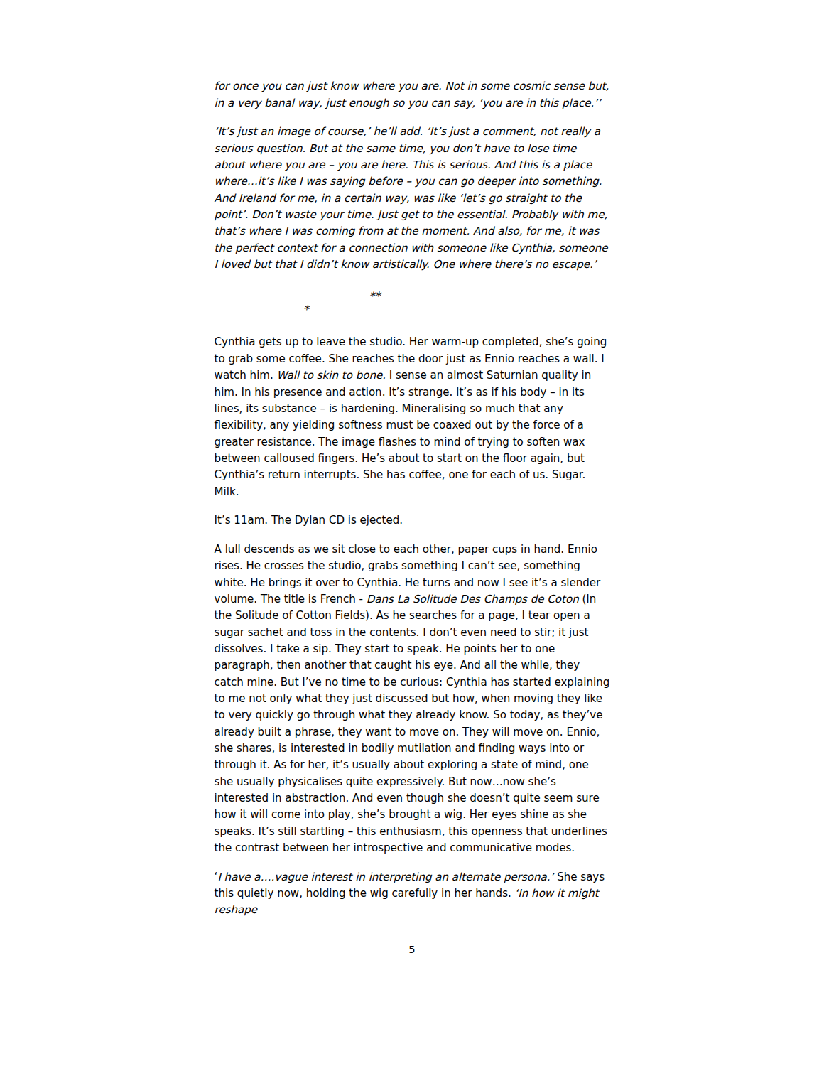for once you can just know where you are. Not in some cosmic sense but, in a very banal way, just enough so you can say, ‘you are in this place.’’
‘It’s just an image of course,’ he’ll add. ‘It’s just a comment, not really a serious question. But at the same time, you don’t have to lose time about where you are – you are here. This is serious. And this is a place where…it’s like I was saying before – you can go deeper into something. And Ireland for me, in a certain way, was like ‘let’s go straight to the point’. Don’t waste your time. Just get to the essential. Probably with me, that’s where I was coming from at the moment. And also, for me, it was the perfect context for a connection with someone like Cynthia, someone I loved but that I didn’t know artistically. One where there’s no escape.’
***
Cynthia gets up to leave the studio. Her warm-up completed, she’s going to grab some coffee. She reaches the door just as Ennio reaches a wall. I watch him. Wall to skin to bone. I sense an almost Saturnian quality in him. In his presence and action. It’s strange. It’s as if his body – in its lines, its substance – is hardening. Mineralising so much that any flexibility, any yielding softness must be coaxed out by the force of a greater resistance. The image flashes to mind of trying to soften wax between calloused fingers. He’s about to start on the floor again, but Cynthia’s return interrupts. She has coffee, one for each of us. Sugar. Milk.
It’s 11am. The Dylan CD is ejected.
A lull descends as we sit close to each other, paper cups in hand. Ennio rises. He crosses the studio, grabs something I can’t see, something white. He brings it over to Cynthia. He turns and now I see it’s a slender volume. The title is French - Dans La Solitude Des Champs de Coton (In the Solitude of Cotton Fields). As he searches for a page, I tear open a sugar sachet and toss in the contents. I don’t even need to stir; it just dissolves. I take a sip. They start to speak. He points her to one paragraph, then another that caught his eye. And all the while, they catch mine. But I’ve no time to be curious: Cynthia has started explaining to me not only what they just discussed but how, when moving they like to very quickly go through what they already know. So today, as they’ve already built a phrase, they want to move on. They will move on. Ennio, she shares, is interested in bodily mutilation and finding ways into or through it. As for her, it’s usually about exploring a state of mind, one she usually physicalises quite expressively. But now…now she’s interested in abstraction. And even though she doesn’t quite seem sure how it will come into play, she’s brought a wig. Her eyes shine as she speaks. It’s still startling – this enthusiasm, this openness that underlines the contrast between her introspective and communicative modes.
‘I have a….vague interest in interpreting an alternate persona.’ She says this quietly now, holding the wig carefully in her hands. ‘In how it might reshape
5